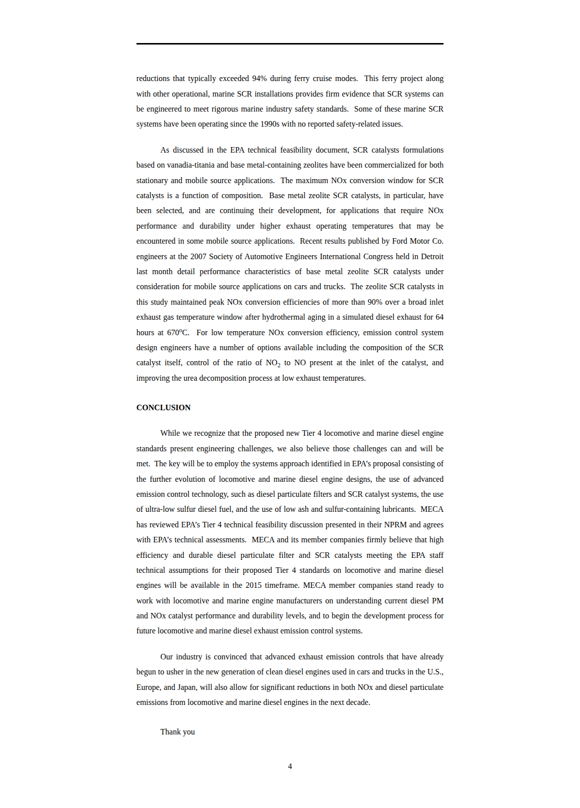reductions that typically exceeded 94% during ferry cruise modes. This ferry project along with other operational, marine SCR installations provides firm evidence that SCR systems can be engineered to meet rigorous marine industry safety standards. Some of these marine SCR systems have been operating since the 1990s with no reported safety-related issues.
As discussed in the EPA technical feasibility document, SCR catalysts formulations based on vanadia-titania and base metal-containing zeolites have been commercialized for both stationary and mobile source applications. The maximum NOx conversion window for SCR catalysts is a function of composition. Base metal zeolite SCR catalysts, in particular, have been selected, and are continuing their development, for applications that require NOx performance and durability under higher exhaust operating temperatures that may be encountered in some mobile source applications. Recent results published by Ford Motor Co. engineers at the 2007 Society of Automotive Engineers International Congress held in Detroit last month detail performance characteristics of base metal zeolite SCR catalysts under consideration for mobile source applications on cars and trucks. The zeolite SCR catalysts in this study maintained peak NOx conversion efficiencies of more than 90% over a broad inlet exhaust gas temperature window after hydrothermal aging in a simulated diesel exhaust for 64 hours at 670oC. For low temperature NOx conversion efficiency, emission control system design engineers have a number of options available including the composition of the SCR catalyst itself, control of the ratio of NO2 to NO present at the inlet of the catalyst, and improving the urea decomposition process at low exhaust temperatures.
CONCLUSION
While we recognize that the proposed new Tier 4 locomotive and marine diesel engine standards present engineering challenges, we also believe those challenges can and will be met. The key will be to employ the systems approach identified in EPA’s proposal consisting of the further evolution of locomotive and marine diesel engine designs, the use of advanced emission control technology, such as diesel particulate filters and SCR catalyst systems, the use of ultra-low sulfur diesel fuel, and the use of low ash and sulfur-containing lubricants. MECA has reviewed EPA’s Tier 4 technical feasibility discussion presented in their NPRM and agrees with EPA’s technical assessments. MECA and its member companies firmly believe that high efficiency and durable diesel particulate filter and SCR catalysts meeting the EPA staff technical assumptions for their proposed Tier 4 standards on locomotive and marine diesel engines will be available in the 2015 timeframe. MECA member companies stand ready to work with locomotive and marine engine manufacturers on understanding current diesel PM and NOx catalyst performance and durability levels, and to begin the development process for future locomotive and marine diesel exhaust emission control systems.
Our industry is convinced that advanced exhaust emission controls that have already begun to usher in the new generation of clean diesel engines used in cars and trucks in the U.S., Europe, and Japan, will also allow for significant reductions in both NOx and diesel particulate emissions from locomotive and marine diesel engines in the next decade.
Thank you
4